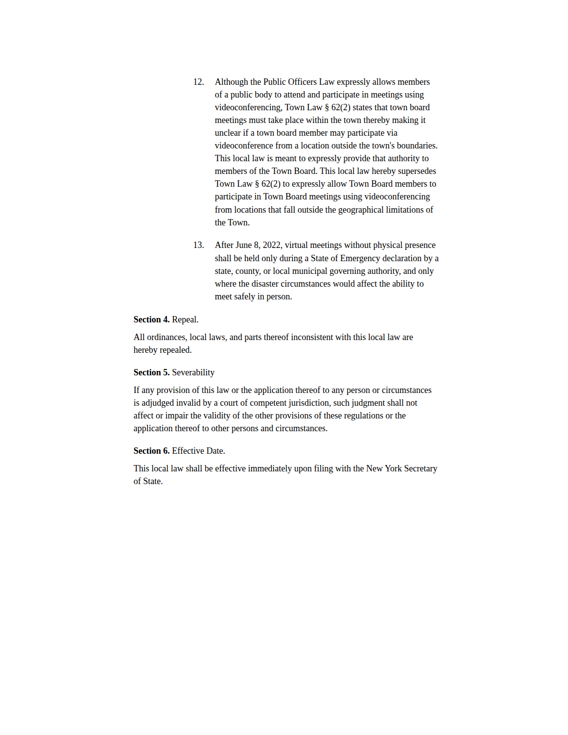Although the Public Officers Law expressly allows members of a public body to attend and participate in meetings using videoconferencing, Town Law § 62(2) states that town board meetings must take place within the town thereby making it unclear if a town board member may participate via videoconference from a location outside the town's boundaries. This local law is meant to expressly provide that authority to members of the Town Board. This local law hereby supersedes Town Law § 62(2) to expressly allow Town Board members to participate in Town Board meetings using videoconferencing from locations that fall outside the geographical limitations of the Town.
After June 8, 2022, virtual meetings without physical presence shall be held only during a State of Emergency declaration by a state, county, or local municipal governing authority, and only where the disaster circumstances would affect the ability to meet safely in person.
Section 4. Repeal.
All ordinances, local laws, and parts thereof inconsistent with this local law are hereby repealed.
Section 5. Severability
If any provision of this law or the application thereof to any person or circumstances is adjudged invalid by a court of competent jurisdiction, such judgment shall not affect or impair the validity of the other provisions of these regulations or the application thereof to other persons and circumstances.
Section 6. Effective Date.
This local law shall be effective immediately upon filing with the New York Secretary of State.